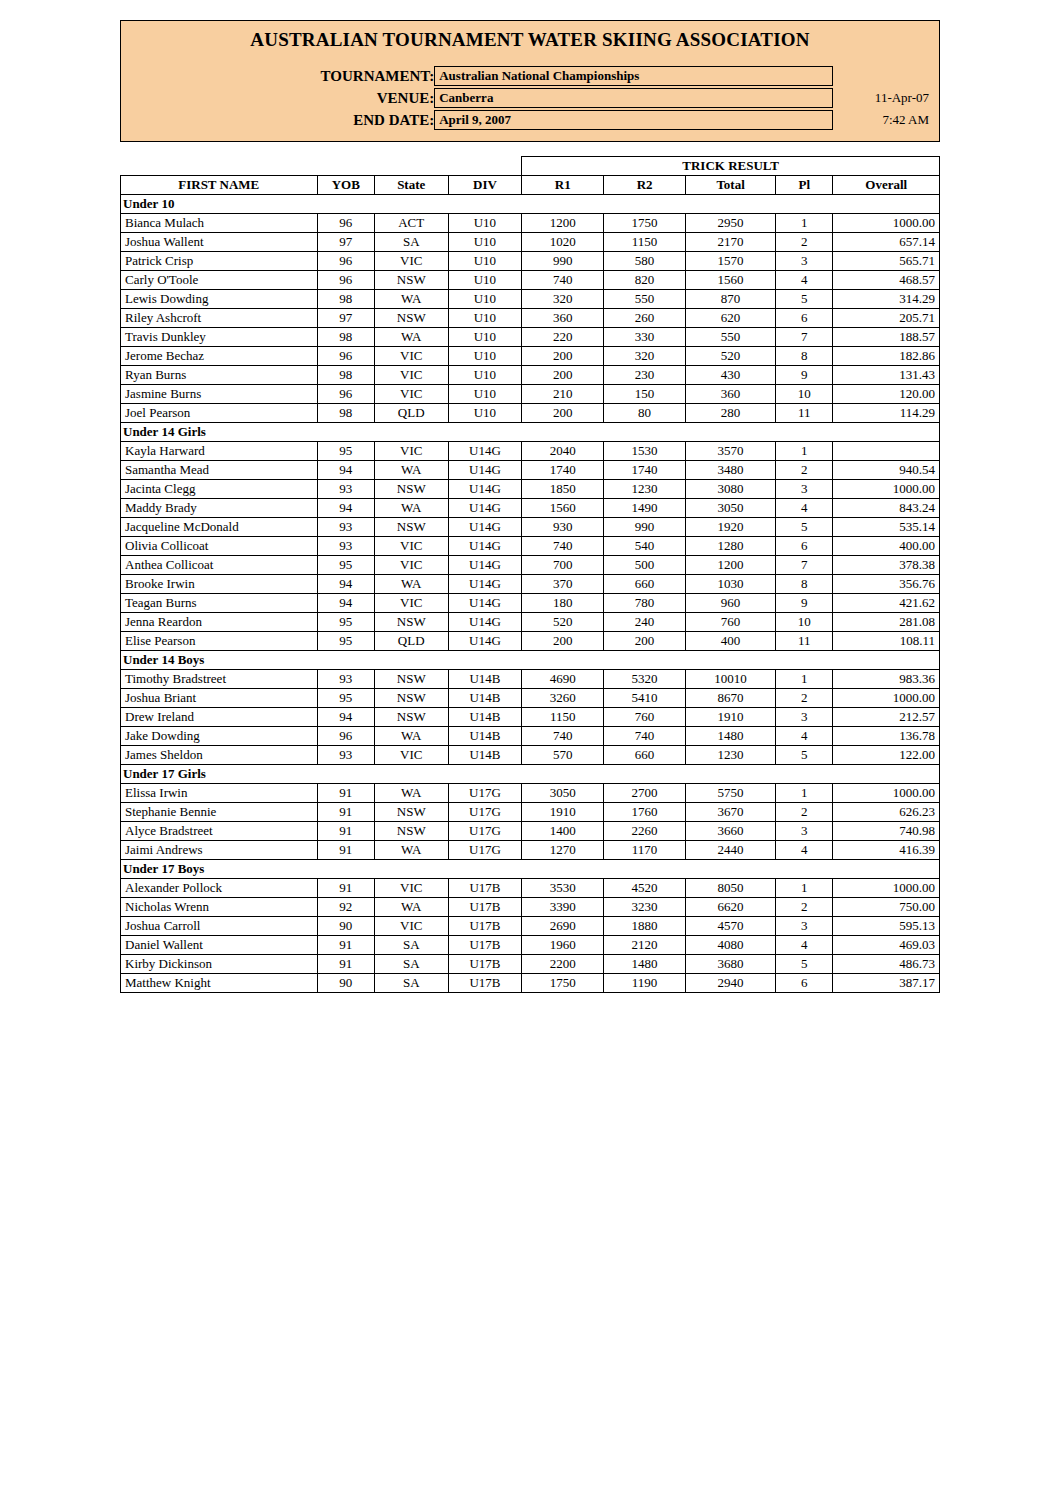AUSTRALIAN TOURNAMENT WATER SKIING ASSOCIATION
| TOURNAMENT: | Australian National Championships | |
| VENUE: | Canberra | 11-Apr-07 |
| END DATE: | April 9, 2007 | 7:42 AM |
| | | | | TRICK RESULT |
| FIRST NAME | YOB | State | DIV | R1 | R2 | Total | Pl | Overall |
| Under 10 |
| Bianca Mulach | 96 | ACT | U10 | 1200 | 1750 | 2950 | 1 | 1000.00 |
| Joshua Wallent | 97 | SA | U10 | 1020 | 1150 | 2170 | 2 | 657.14 |
| Patrick Crisp | 96 | VIC | U10 | 990 | 580 | 1570 | 3 | 565.71 |
| Carly O'Toole | 96 | NSW | U10 | 740 | 820 | 1560 | 4 | 468.57 |
| Lewis Dowding | 98 | WA | U10 | 320 | 550 | 870 | 5 | 314.29 |
| Riley Ashcroft | 97 | NSW | U10 | 360 | 260 | 620 | 6 | 205.71 |
| Travis Dunkley | 98 | WA | U10 | 220 | 330 | 550 | 7 | 188.57 |
| Jerome Bechaz | 96 | VIC | U10 | 200 | 320 | 520 | 8 | 182.86 |
| Ryan Burns | 98 | VIC | U10 | 200 | 230 | 430 | 9 | 131.43 |
| Jasmine Burns | 96 | VIC | U10 | 210 | 150 | 360 | 10 | 120.00 |
| Joel Pearson | 98 | QLD | U10 | 200 | 80 | 280 | 11 | 114.29 |
| Under 14 Girls |
| Kayla Harward | 95 | VIC | U14G | 2040 | 1530 | 3570 | 1 | |
| Samantha Mead | 94 | WA | U14G | 1740 | 1740 | 3480 | 2 | 940.54 |
| Jacinta Clegg | 93 | NSW | U14G | 1850 | 1230 | 3080 | 3 | 1000.00 |
| Maddy Brady | 94 | WA | U14G | 1560 | 1490 | 3050 | 4 | 843.24 |
| Jacqueline McDonald | 93 | NSW | U14G | 930 | 990 | 1920 | 5 | 535.14 |
| Olivia Collicoat | 93 | VIC | U14G | 740 | 540 | 1280 | 6 | 400.00 |
| Anthea Collicoat | 95 | VIC | U14G | 700 | 500 | 1200 | 7 | 378.38 |
| Brooke Irwin | 94 | WA | U14G | 370 | 660 | 1030 | 8 | 356.76 |
| Teagan Burns | 94 | VIC | U14G | 180 | 780 | 960 | 9 | 421.62 |
| Jenna Reardon | 95 | NSW | U14G | 520 | 240 | 760 | 10 | 281.08 |
| Elise Pearson | 95 | QLD | U14G | 200 | 200 | 400 | 11 | 108.11 |
| Under 14 Boys |
| Timothy Bradstreet | 93 | NSW | U14B | 4690 | 5320 | 10010 | 1 | 983.36 |
| Joshua Briant | 95 | NSW | U14B | 3260 | 5410 | 8670 | 2 | 1000.00 |
| Drew Ireland | 94 | NSW | U14B | 1150 | 760 | 1910 | 3 | 212.57 |
| Jake Dowding | 96 | WA | U14B | 740 | 740 | 1480 | 4 | 136.78 |
| James Sheldon | 93 | VIC | U14B | 570 | 660 | 1230 | 5 | 122.00 |
| Under 17 Girls |
| Elissa Irwin | 91 | WA | U17G | 3050 | 2700 | 5750 | 1 | 1000.00 |
| Stephanie Bennie | 91 | NSW | U17G | 1910 | 1760 | 3670 | 2 | 626.23 |
| Alyce Bradstreet | 91 | NSW | U17G | 1400 | 2260 | 3660 | 3 | 740.98 |
| Jaimi Andrews | 91 | WA | U17G | 1270 | 1170 | 2440 | 4 | 416.39 |
| Under 17 Boys |
| Alexander Pollock | 91 | VIC | U17B | 3530 | 4520 | 8050 | 1 | 1000.00 |
| Nicholas Wrenn | 92 | WA | U17B | 3390 | 3230 | 6620 | 2 | 750.00 |
| Joshua Carroll | 90 | VIC | U17B | 2690 | 1880 | 4570 | 3 | 595.13 |
| Daniel Wallent | 91 | SA | U17B | 1960 | 2120 | 4080 | 4 | 469.03 |
| Kirby Dickinson | 91 | SA | U17B | 2200 | 1480 | 3680 | 5 | 486.73 |
| Matthew Knight | 90 | SA | U17B | 1750 | 1190 | 2940 | 6 | 387.17 |